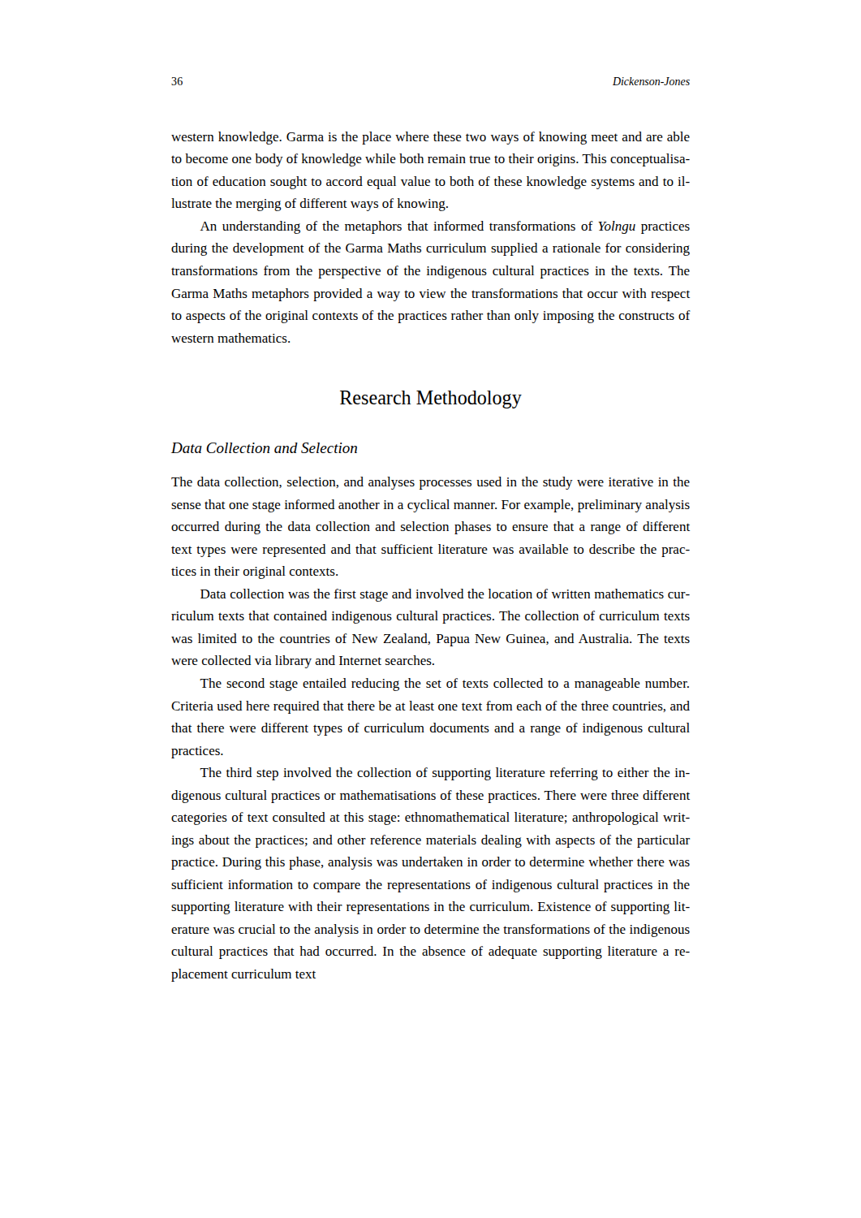36 Dickenson-Jones
western knowledge. Garma is the place where these two ways of knowing meet and are able to become one body of knowledge while both remain true to their origins. This conceptualisation of education sought to accord equal value to both of these knowledge systems and to illustrate the merging of different ways of knowing.
An understanding of the metaphors that informed transformations of Yolngu practices during the development of the Garma Maths curriculum supplied a rationale for considering transformations from the perspective of the indigenous cultural practices in the texts. The Garma Maths metaphors provided a way to view the transformations that occur with respect to aspects of the original contexts of the practices rather than only imposing the constructs of western mathematics.
Research Methodology
Data Collection and Selection
The data collection, selection, and analyses processes used in the study were iterative in the sense that one stage informed another in a cyclical manner. For example, preliminary analysis occurred during the data collection and selection phases to ensure that a range of different text types were represented and that sufficient literature was available to describe the practices in their original contexts.
Data collection was the first stage and involved the location of written mathematics curriculum texts that contained indigenous cultural practices. The collection of curriculum texts was limited to the countries of New Zealand, Papua New Guinea, and Australia. The texts were collected via library and Internet searches.
The second stage entailed reducing the set of texts collected to a manageable number. Criteria used here required that there be at least one text from each of the three countries, and that there were different types of curriculum documents and a range of indigenous cultural practices.
The third step involved the collection of supporting literature referring to either the indigenous cultural practices or mathematisations of these practices. There were three different categories of text consulted at this stage: ethnomathematical literature; anthropological writings about the practices; and other reference materials dealing with aspects of the particular practice. During this phase, analysis was undertaken in order to determine whether there was sufficient information to compare the representations of indigenous cultural practices in the supporting literature with their representations in the curriculum. Existence of supporting literature was crucial to the analysis in order to determine the transformations of the indigenous cultural practices that had occurred. In the absence of adequate supporting literature a replacement curriculum text